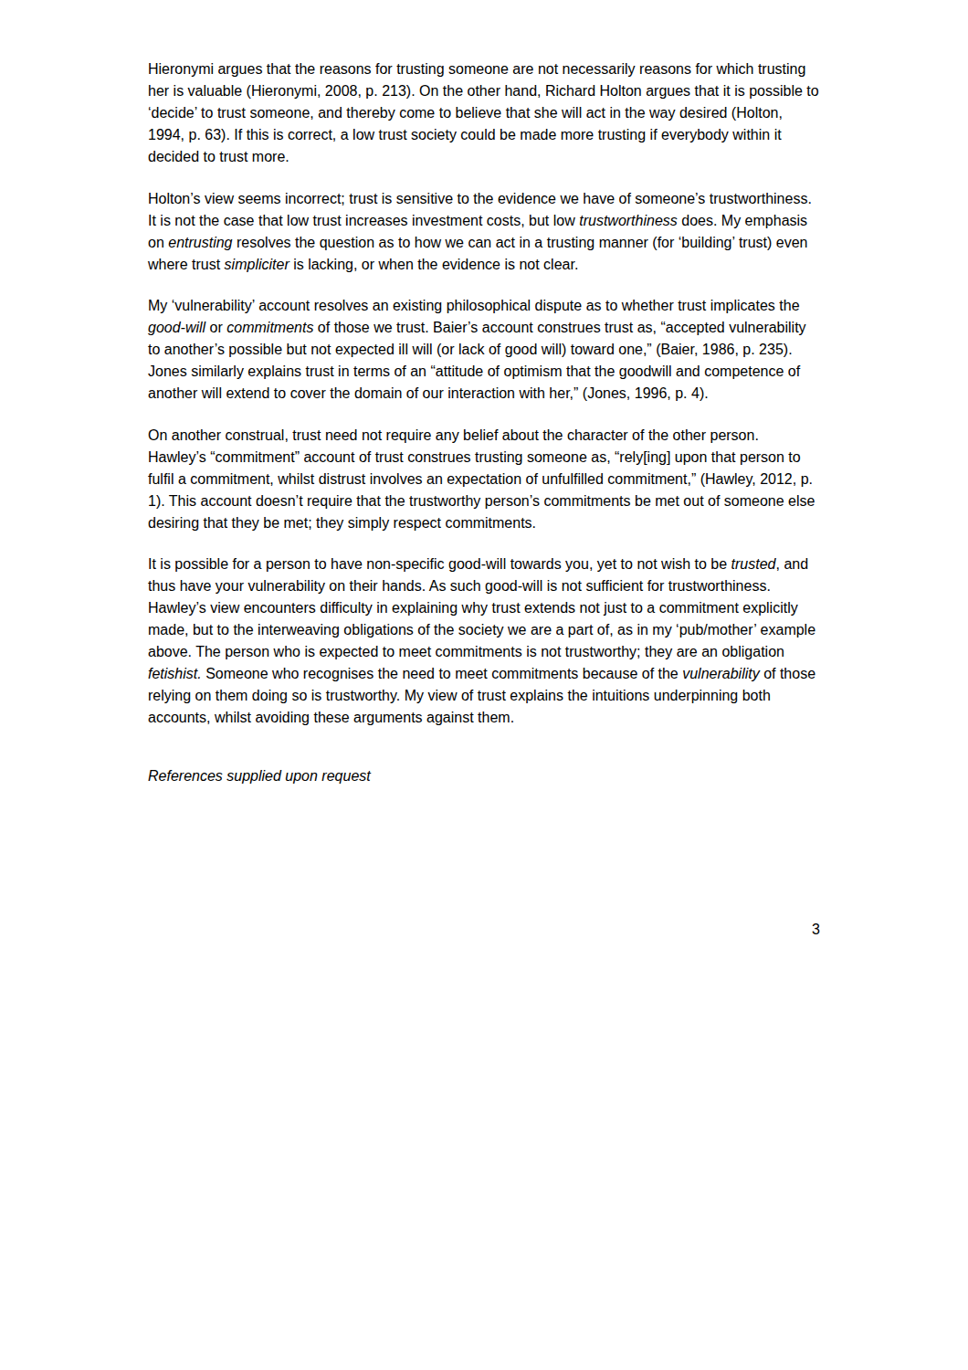Hieronymi argues that the reasons for trusting someone are not necessarily reasons for which trusting her is valuable (Hieronymi, 2008, p. 213). On the other hand, Richard Holton argues that it is possible to ‘decide’ to trust someone, and thereby come to believe that she will act in the way desired (Holton, 1994, p. 63). If this is correct, a low trust society could be made more trusting if everybody within it decided to trust more.
Holton’s view seems incorrect; trust is sensitive to the evidence we have of someone’s trustworthiness. It is not the case that low trust increases investment costs, but low trustworthiness does. My emphasis on entrusting resolves the question as to how we can act in a trusting manner (for ‘building’ trust) even where trust simpliciter is lacking, or when the evidence is not clear.
My ‘vulnerability’ account resolves an existing philosophical dispute as to whether trust implicates the good-will or commitments of those we trust. Baier’s account construes trust as, “accepted vulnerability to another’s possible but not expected ill will (or lack of good will) toward one,” (Baier, 1986, p. 235). Jones similarly explains trust in terms of an “attitude of optimism that the goodwill and competence of another will extend to cover the domain of our interaction with her,” (Jones, 1996, p. 4).
On another construal, trust need not require any belief about the character of the other person. Hawley’s “commitment” account of trust construes trusting someone as, “rely[ing] upon that person to fulfil a commitment, whilst distrust involves an expectation of unfulfilled commitment,” (Hawley, 2012, p. 1). This account doesn’t require that the trustworthy person’s commitments be met out of someone else desiring that they be met; they simply respect commitments.
It is possible for a person to have non-specific good-will towards you, yet to not wish to be trusted, and thus have your vulnerability on their hands. As such good-will is not sufficient for trustworthiness. Hawley’s view encounters difficulty in explaining why trust extends not just to a commitment explicitly made, but to the interweaving obligations of the society we are a part of, as in my ‘pub/mother’ example above. The person who is expected to meet commitments is not trustworthy; they are an obligation fetishist. Someone who recognises the need to meet commitments because of the vulnerability of those relying on them doing so is trustworthy. My view of trust explains the intuitions underpinning both accounts, whilst avoiding these arguments against them.
References supplied upon request
3